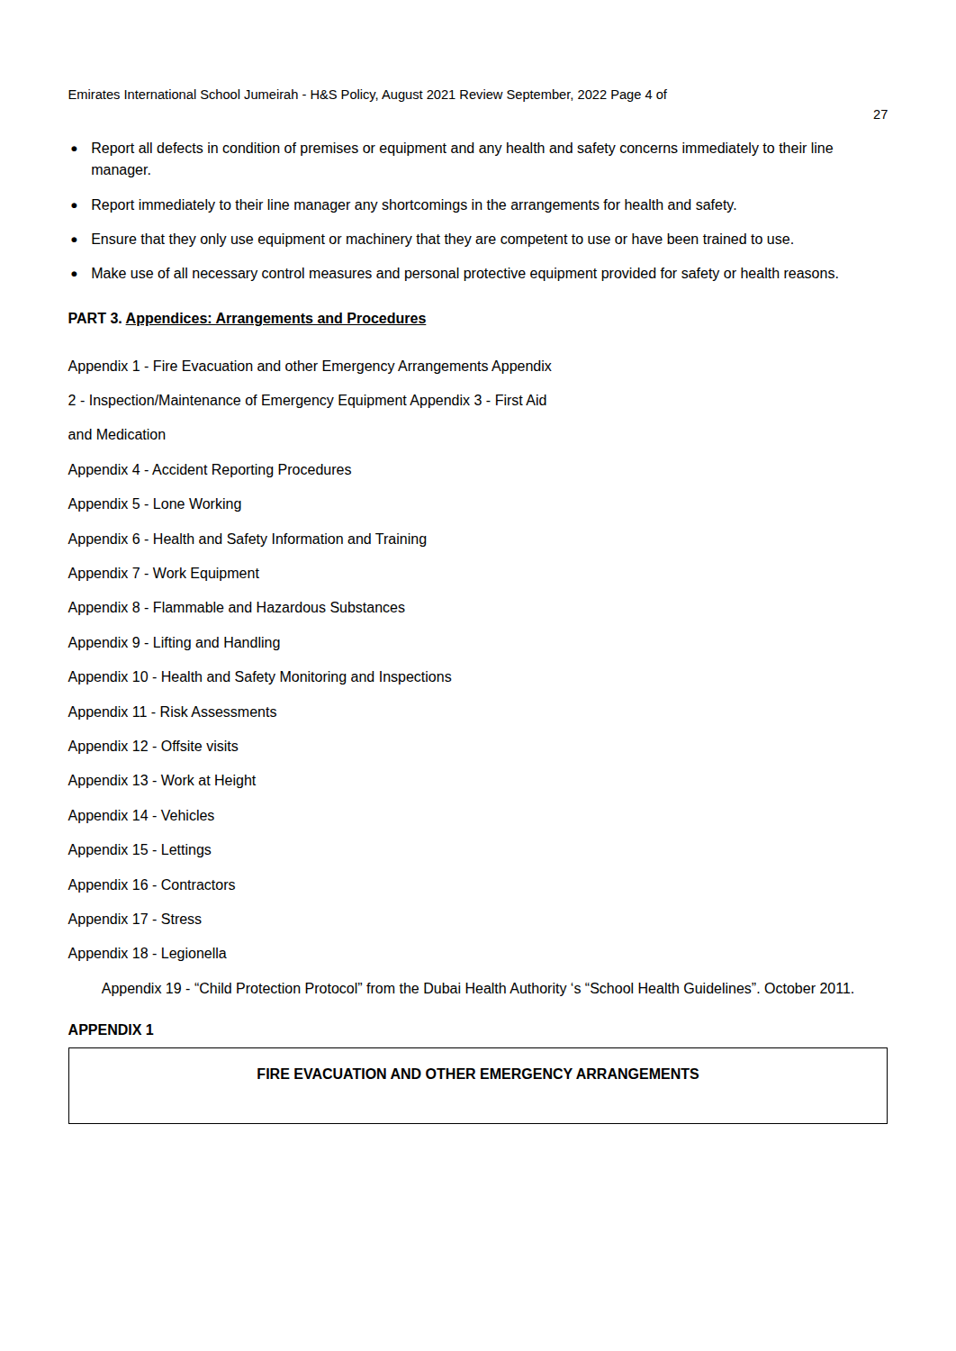Emirates International School Jumeirah - H&S Policy, August 2021 Review September, 2022 Page 4 of
27
Report all defects in condition of premises or equipment and any health and safety concerns immediately to their line manager.
Report immediately to their line manager any shortcomings in the arrangements for health and safety.
Ensure that they only use equipment or machinery that they are competent to use or have been trained to use.
Make use of all necessary control measures and personal protective equipment provided for safety or health reasons.
PART 3. Appendices: Arrangements and Procedures
Appendix 1 - Fire Evacuation and other Emergency Arrangements Appendix
2 - Inspection/Maintenance of Emergency Equipment Appendix 3 - First Aid
and Medication
Appendix 4 - Accident Reporting Procedures
Appendix 5 - Lone Working
Appendix 6 - Health and Safety Information and Training
Appendix 7 - Work Equipment
Appendix 8 - Flammable and Hazardous Substances
Appendix 9 - Lifting and Handling
Appendix 10 - Health and Safety Monitoring and Inspections
Appendix 11 - Risk Assessments
Appendix 12 - Offsite visits
Appendix 13 - Work at Height
Appendix 14 - Vehicles
Appendix 15 - Lettings
Appendix 16 - Contractors
Appendix 17 - Stress
Appendix 18 - Legionella
Appendix 19 - “Child Protection Protocol” from the Dubai Health Authority ‘s “School Health Guidelines”. October 2011.
APPENDIX 1
FIRE EVACUATION AND OTHER EMERGENCY ARRANGEMENTS